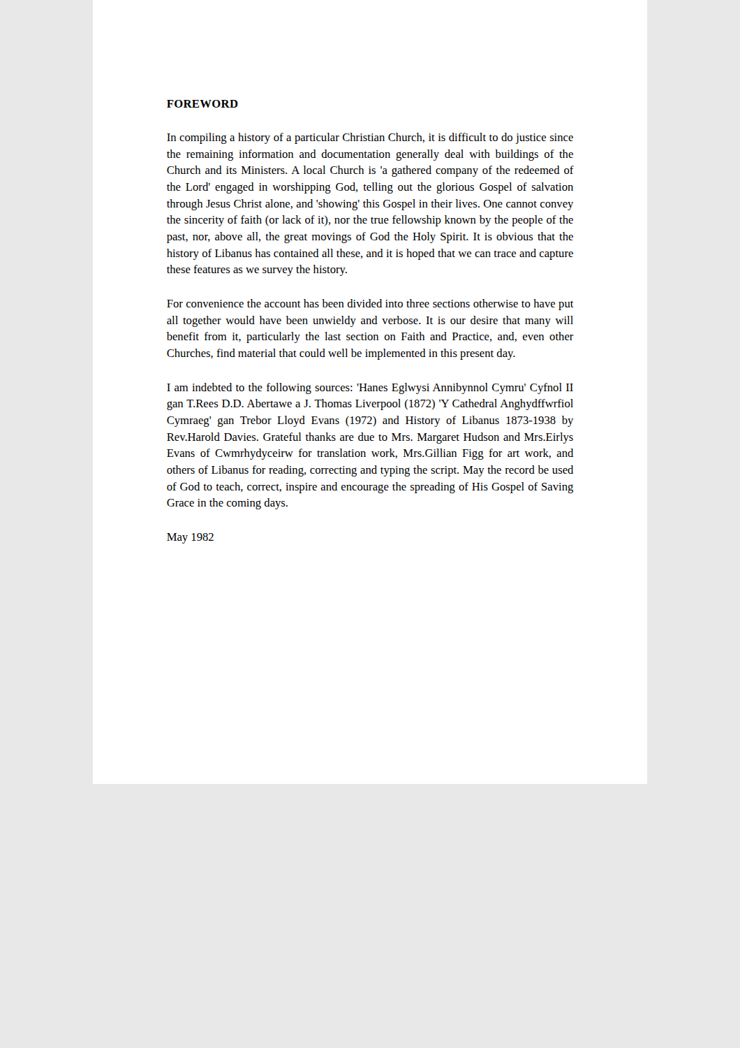FOREWORD
In compiling a history of a particular Christian Church, it is difficult to do justice since the remaining information and documentation generally deal with buildings of the Church and its Ministers. A local Church is 'a gathered company of the redeemed of the Lord' engaged in worshipping God, telling out the glorious Gospel of salvation through Jesus Christ alone, and 'showing' this Gospel in their lives. One cannot convey the sincerity of faith (or lack of it), nor the true fellowship known by the people of the past, nor, above all, the great movings of God the Holy Spirit. It is obvious that the history of Libanus has contained all these, and it is hoped that we can trace and capture these features as we survey the history.
For convenience the account has been divided into three sections otherwise to have put all together would have been unwieldy and verbose. It is our desire that many will benefit from it, particularly the last section on Faith and Practice, and, even other Churches, find material that could well be implemented in this present day.
I am indebted to the following sources: 'Hanes Eglwysi Annibynnol Cymru' Cyfnol II gan T.Rees D.D. Abertawe a J. Thomas Liverpool (1872) 'Y Cathedral Anghydffwrfiol Cymraeg' gan Trebor Lloyd Evans (1972) and History of Libanus 1873-1938 by Rev.Harold Davies. Grateful thanks are due to Mrs. Margaret Hudson and Mrs.Eirlys Evans of Cwmrhydyceirw for translation work, Mrs.Gillian Figg for art work, and others of Libanus for reading, correcting and typing the script. May the record be used of God to teach, correct, inspire and encourage the spreading of His Gospel of Saving Grace in the coming days.
May 1982